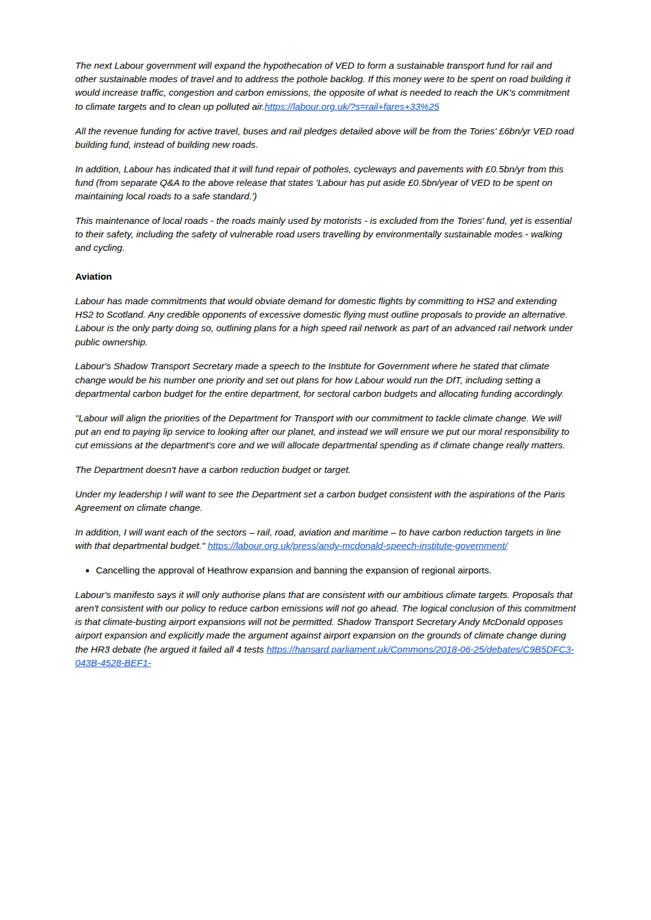The next Labour government will expand the hypothecation of VED to form a sustainable transport fund for rail and other sustainable modes of travel and to address the pothole backlog. If this money were to be spent on road building it would increase traffic, congestion and carbon emissions, the opposite of what is needed to reach the UK's commitment to climate targets and to clean up polluted air.https://labour.org.uk/?s=rail+fares+33%25
All the revenue funding for active travel, buses and rail pledges detailed above will be from the Tories' £6bn/yr VED road building fund, instead of building new roads.
In addition, Labour has indicated that it will fund repair of potholes, cycleways and pavements with £0.5bn/yr from this fund (from separate Q&A to the above release that states 'Labour has put aside £0.5bn/year of VED to be spent on maintaining local roads to a safe standard.')
This maintenance of local roads - the roads mainly used by motorists - is excluded from the Tories' fund, yet is essential to their safety, including the safety of vulnerable road users travelling by environmentally sustainable modes - walking and cycling.
Aviation
Labour has made commitments that would obviate demand for domestic flights by committing to HS2 and extending HS2 to Scotland. Any credible opponents of excessive domestic flying must outline proposals to provide an alternative. Labour is the only party doing so, outlining plans for a high speed rail network as part of an advanced rail network under public ownership.
Labour's Shadow Transport Secretary made a speech to the Institute for Government where he stated that climate change would be his number one priority and set out plans for how Labour would run the DfT, including setting a departmental carbon budget for the entire department, for sectoral carbon budgets and allocating funding accordingly.
"Labour will align the priorities of the Department for Transport with our commitment to tackle climate change. We will put an end to paying lip service to looking after our planet, and instead we will ensure we put our moral responsibility to cut emissions at the department's core and we will allocate departmental spending as if climate change really matters.
The Department doesn't have a carbon reduction budget or target.
Under my leadership I will want to see the Department set a carbon budget consistent with the aspirations of the Paris Agreement on climate change.
In addition, I will want each of the sectors – rail, road, aviation and maritime – to have carbon reduction targets in line with that departmental budget." https://labour.org.uk/press/andy-mcdonald-speech-institute-government/
Cancelling the approval of Heathrow expansion and banning the expansion of regional airports.
Labour's manifesto says it will only authorise plans that are consistent with our ambitious climate targets. Proposals that aren't consistent with our policy to reduce carbon emissions will not go ahead. The logical conclusion of this commitment is that climate-busting airport expansions will not be permitted. Shadow Transport Secretary Andy McDonald opposes airport expansion and explicitly made the argument against airport expansion on the grounds of climate change during the HR3 debate (he argued it failed all 4 tests https://hansard.parliament.uk/Commons/2018-06-25/debates/C9B5DFC3-043B-4528-BEF1-